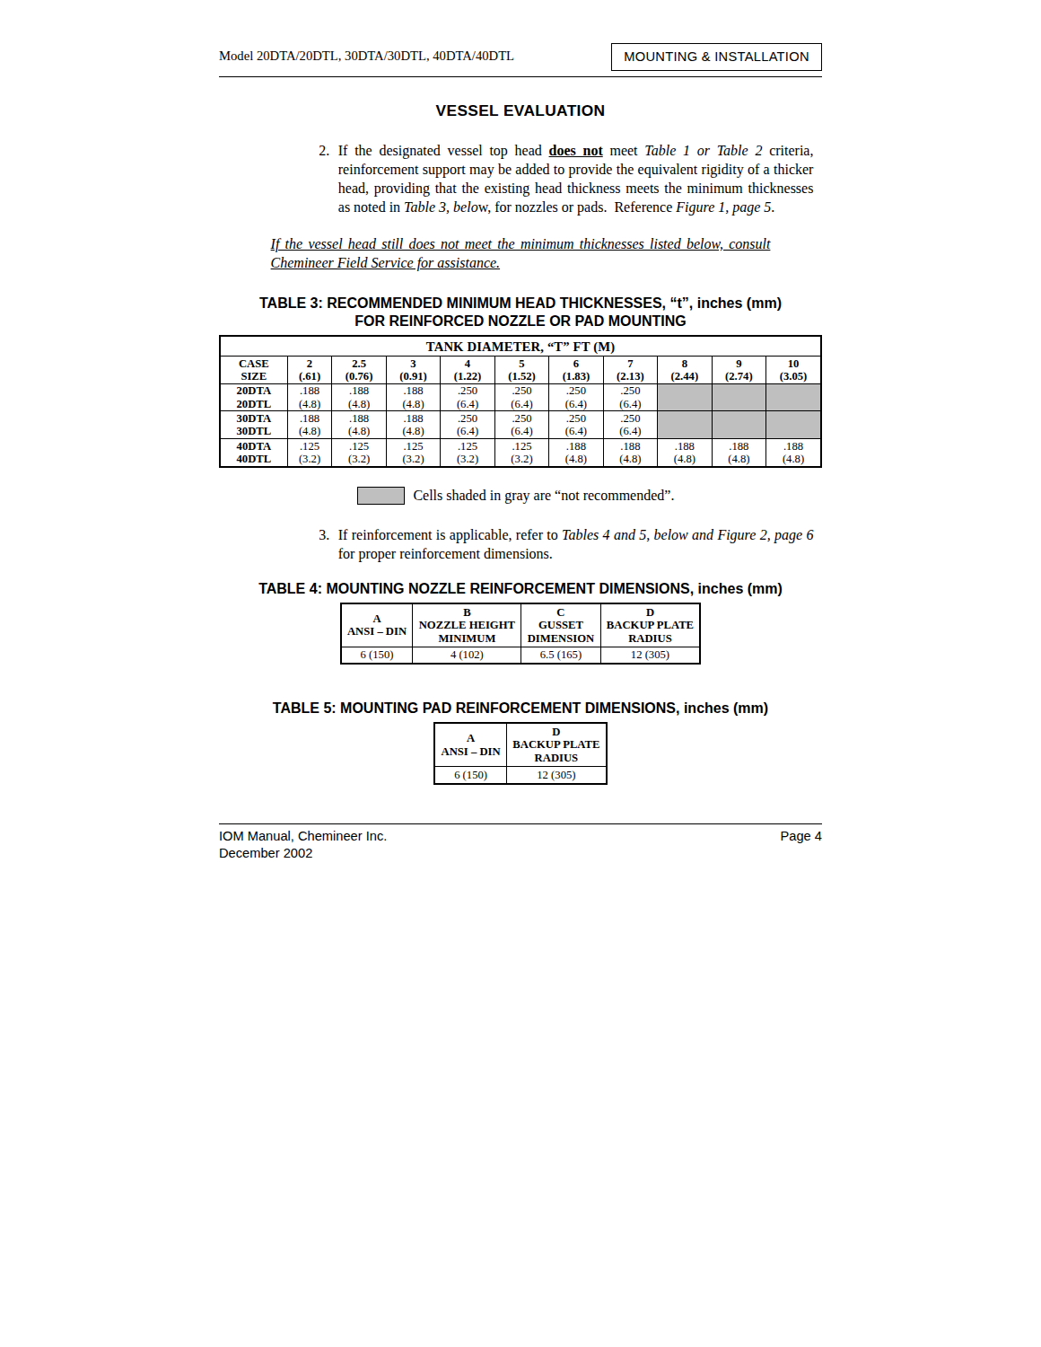Model 20DTA/20DTL, 30DTA/30DTL, 40DTA/40DTL
MOUNTING & INSTALLATION
VESSEL EVALUATION
2. If the designated vessel top head does not meet Table 1 or Table 2 criteria, reinforcement support may be added to provide the equivalent rigidity of a thicker head, providing that the existing head thickness meets the minimum thicknesses as noted in Table 3, below, for nozzles or pads. Reference Figure 1, page 5.
If the vessel head still does not meet the minimum thicknesses listed below, consult Chemineer Field Service for assistance.
TABLE 3: RECOMMENDED MINIMUM HEAD THICKNESSES, “t”, inches (mm)
FOR REINFORCED NOZZLE OR PAD MOUNTING
| TANK DIAMETER, “T” FT (M) |
| --- |
| CASE SIZE | 2 (.61) | 2.5 (0.76) | 3 (0.91) | 4 (1.22) | 5 (1.52) | 6 (1.83) | 7 (2.13) | 8 (2.44) | 9 (2.74) | 10 (3.05) |
| 20DTA 20DTL | .188 (4.8) | .188 (4.8) | .188 (4.8) | .250 (6.4) | .250 (6.4) | .250 (6.4) | .250 (6.4) | | | |
| 30DTA 30DTL | .188 (4.8) | .188 (4.8) | .188 (4.8) | .250 (6.4) | .250 (6.4) | .250 (6.4) | .250 (6.4) | | | |
| 40DTA 40DTL | .125 (3.2) | .125 (3.2) | .125 (3.2) | .125 (3.2) | .125 (3.2) | .188 (4.8) | .188 (4.8) | .188 (4.8) | .188 (4.8) | .188 (4.8) |
Cells shaded in gray are “not recommended”.
3. If reinforcement is applicable, refer to Tables 4 and 5, below and Figure 2, page 6 for proper reinforcement dimensions.
TABLE 4: MOUNTING NOZZLE REINFORCEMENT DIMENSIONS, inches (mm)
| A ANSI – DIN | B NOZZLE HEIGHT MINIMUM | C GUSSET DIMENSION | D BACKUP PLATE RADIUS |
| --- | --- | --- | --- |
| 6 (150) | 4 (102) | 6.5 (165) | 12 (305) |
TABLE 5: MOUNTING PAD REINFORCEMENT DIMENSIONS, inches (mm)
| A ANSI – DIN | D BACKUP PLATE RADIUS |
| --- | --- |
| 6 (150) | 12 (305) |
IOM Manual, Chemineer Inc.
December 2002
Page 4